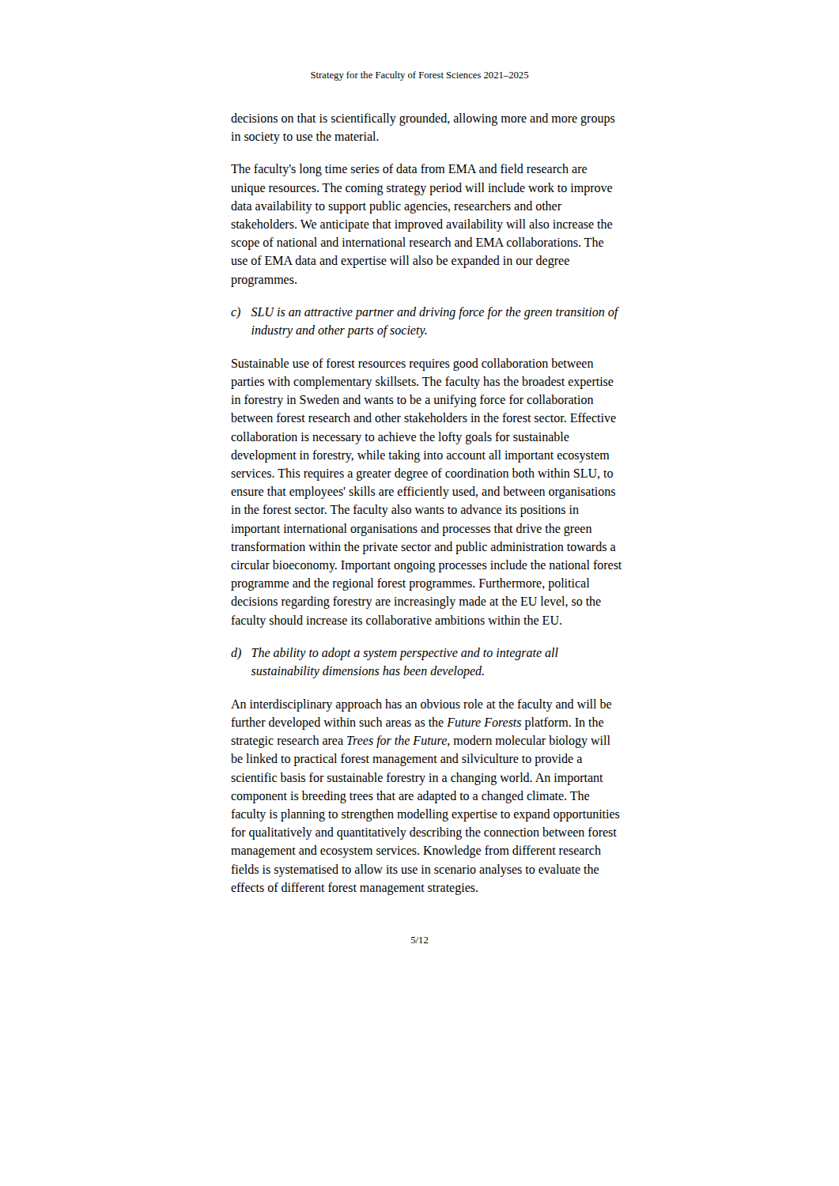Strategy for the Faculty of Forest Sciences 2021–2025
decisions on that is scientifically grounded, allowing more and more groups in society to use the material.
The faculty's long time series of data from EMA and field research are unique resources. The coming strategy period will include work to improve data availability to support public agencies, researchers and other stakeholders. We anticipate that improved availability will also increase the scope of national and international research and EMA collaborations. The use of EMA data and expertise will also be expanded in our degree programmes.
c) SLU is an attractive partner and driving force for the green transition of industry and other parts of society.
Sustainable use of forest resources requires good collaboration between parties with complementary skillsets. The faculty has the broadest expertise in forestry in Sweden and wants to be a unifying force for collaboration between forest research and other stakeholders in the forest sector. Effective collaboration is necessary to achieve the lofty goals for sustainable development in forestry, while taking into account all important ecosystem services. This requires a greater degree of coordination both within SLU, to ensure that employees' skills are efficiently used, and between organisations in the forest sector. The faculty also wants to advance its positions in important international organisations and processes that drive the green transformation within the private sector and public administration towards a circular bioeconomy. Important ongoing processes include the national forest programme and the regional forest programmes. Furthermore, political decisions regarding forestry are increasingly made at the EU level, so the faculty should increase its collaborative ambitions within the EU.
d) The ability to adopt a system perspective and to integrate all sustainability dimensions has been developed.
An interdisciplinary approach has an obvious role at the faculty and will be further developed within such areas as the Future Forests platform. In the strategic research area Trees for the Future, modern molecular biology will be linked to practical forest management and silviculture to provide a scientific basis for sustainable forestry in a changing world. An important component is breeding trees that are adapted to a changed climate. The faculty is planning to strengthen modelling expertise to expand opportunities for qualitatively and quantitatively describing the connection between forest management and ecosystem services. Knowledge from different research fields is systematised to allow its use in scenario analyses to evaluate the effects of different forest management strategies.
5/12